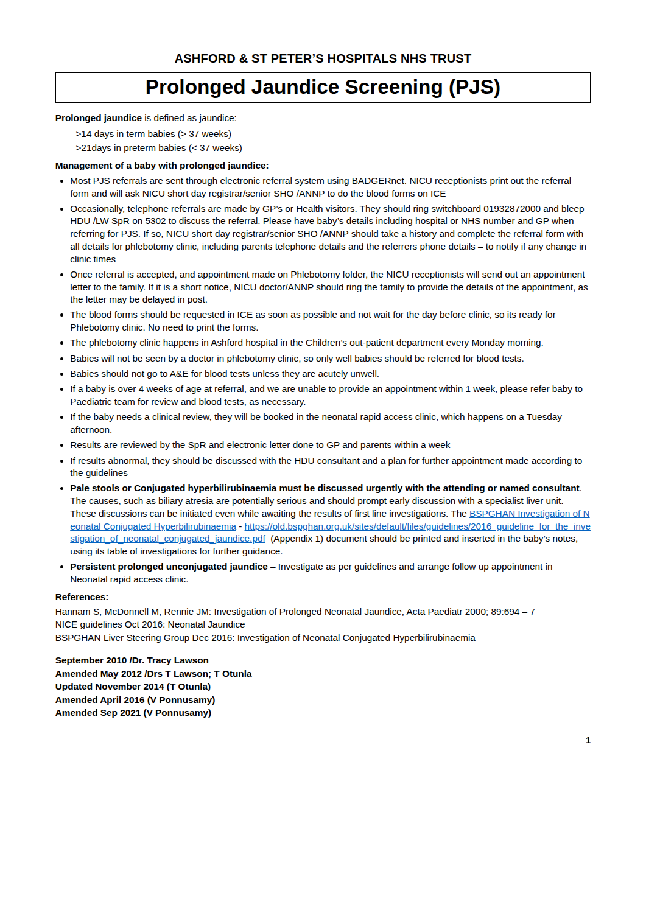ASHFORD & ST PETER’S HOSPITALS NHS TRUST
Prolonged Jaundice Screening (PJS)
Prolonged jaundice is defined as jaundice:
>14 days in term babies (> 37 weeks)
>21days in preterm babies (< 37 weeks)
Management of a baby with prolonged jaundice:
Most PJS referrals are sent through electronic referral system using BADGERnet. NICU receptionists print out the referral form and will ask NICU short day registrar/senior SHO /ANNP to do the blood forms on ICE
Occasionally, telephone referrals are made by GP’s or Health visitors. They should ring switchboard 01932872000 and bleep HDU /LW SpR on 5302 to discuss the referral. Please have baby’s details including hospital or NHS number and GP when referring for PJS. If so, NICU short day registrar/senior SHO /ANNP should take a history and complete the referral form with all details for phlebotomy clinic, including parents telephone details and the referrers phone details – to notify if any change in clinic times
Once referral is accepted, and appointment made on Phlebotomy folder, the NICU receptionists will send out an appointment letter to the family. If it is a short notice, NICU doctor/ANNP should ring the family to provide the details of the appointment, as the letter may be delayed in post.
The blood forms should be requested in ICE as soon as possible and not wait for the day before clinic, so its ready for Phlebotomy clinic. No need to print the forms.
The phlebotomy clinic happens in Ashford hospital in the Children’s out-patient department every Monday morning.
Babies will not be seen by a doctor in phlebotomy clinic, so only well babies should be referred for blood tests.
Babies should not go to A&E for blood tests unless they are acutely unwell.
If a baby is over 4 weeks of age at referral, and we are unable to provide an appointment within 1 week, please refer baby to Paediatric team for review and blood tests, as necessary.
If the baby needs a clinical review, they will be booked in the neonatal rapid access clinic, which happens on a Tuesday afternoon.
Results are reviewed by the SpR and electronic letter done to GP and parents within a week
If results abnormal, they should be discussed with the HDU consultant and a plan for further appointment made according to the guidelines
Pale stools or Conjugated hyperbilirubinaemia must be discussed urgently with the attending or named consultant. The causes, such as biliary atresia are potentially serious and should prompt early discussion with a specialist liver unit. These discussions can be initiated even while awaiting the results of first line investigations. The BSPGHAN Investigation of Neonatal Conjugated Hyperbilirubinaemia - https://old.bspghan.org.uk/sites/default/files/guidelines/2016_guideline_for_the_investigation_of_neonatal_conjugated_jaundice.pdf (Appendix 1) document should be printed and inserted in the baby’s notes, using its table of investigations for further guidance.
Persistent prolonged unconjugated jaundice – Investigate as per guidelines and arrange follow up appointment in Neonatal rapid access clinic.
References:
Hannam S, McDonnell M, Rennie JM: Investigation of Prolonged Neonatal Jaundice, Acta Paediatr 2000; 89:694 – 7
NICE guidelines Oct 2016: Neonatal Jaundice
BSPGHAN Liver Steering Group Dec 2016: Investigation of Neonatal Conjugated Hyperbilirubinaemia
September 2010 /Dr. Tracy Lawson
Amended May 2012 /Drs T Lawson; T Otunla
Updated November 2014 (T Otunla)
Amended April 2016 (V Ponnusamy)
Amended Sep 2021 (V Ponnusamy)
1